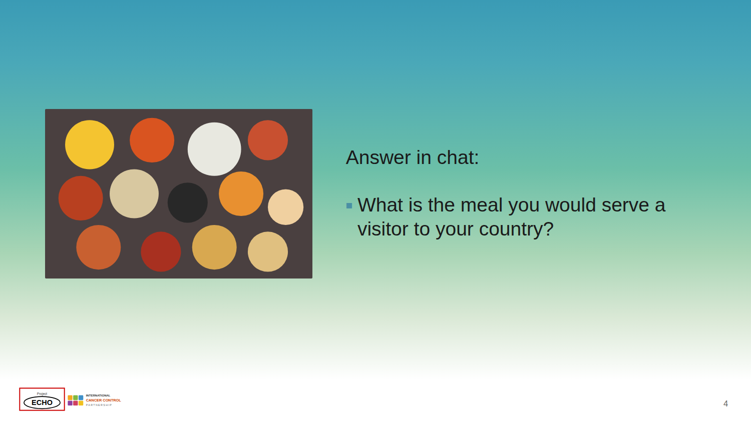Answer in chat:
■ What is the meal you would serve a visitor to your country?
4